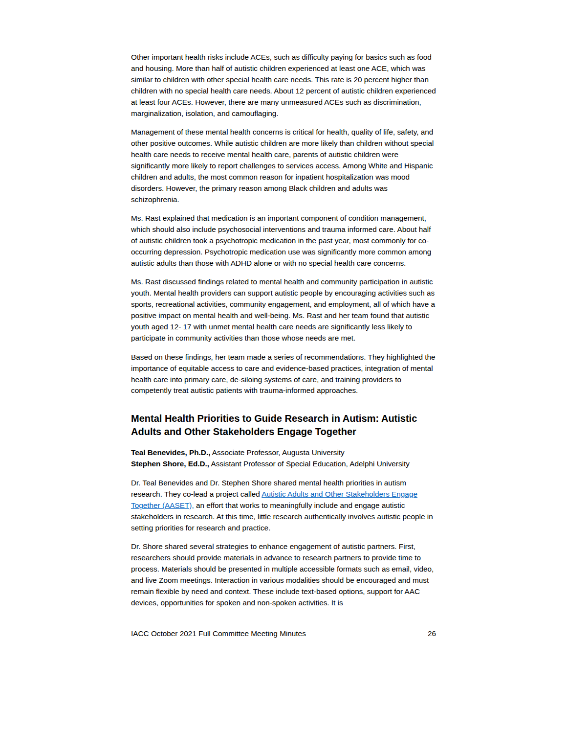Other important health risks include ACEs, such as difficulty paying for basics such as food and housing. More than half of autistic children experienced at least one ACE, which was similar to children with other special health care needs. This rate is 20 percent higher than children with no special health care needs. About 12 percent of autistic children experienced at least four ACEs. However, there are many unmeasured ACEs such as discrimination, marginalization, isolation, and camouflaging.
Management of these mental health concerns is critical for health, quality of life, safety, and other positive outcomes. While autistic children are more likely than children without special health care needs to receive mental health care, parents of autistic children were significantly more likely to report challenges to services access. Among White and Hispanic children and adults, the most common reason for inpatient hospitalization was mood disorders. However, the primary reason among Black children and adults was schizophrenia.
Ms. Rast explained that medication is an important component of condition management, which should also include psychosocial interventions and trauma informed care. About half of autistic children took a psychotropic medication in the past year, most commonly for co-occurring depression. Psychotropic medication use was significantly more common among autistic adults than those with ADHD alone or with no special health care concerns.
Ms. Rast discussed findings related to mental health and community participation in autistic youth. Mental health providers can support autistic people by encouraging activities such as sports, recreational activities, community engagement, and employment, all of which have a positive impact on mental health and well-being. Ms. Rast and her team found that autistic youth aged 12- 17 with unmet mental health care needs are significantly less likely to participate in community activities than those whose needs are met.
Based on these findings, her team made a series of recommendations. They highlighted the importance of equitable access to care and evidence-based practices, integration of mental health care into primary care, de-siloing systems of care, and training providers to competently treat autistic patients with trauma-informed approaches.
Mental Health Priorities to Guide Research in Autism: Autistic Adults and Other Stakeholders Engage Together
Teal Benevides, Ph.D., Associate Professor, Augusta University
Stephen Shore, Ed.D., Assistant Professor of Special Education, Adelphi University
Dr. Teal Benevides and Dr. Stephen Shore shared mental health priorities in autism research. They co-lead a project called Autistic Adults and Other Stakeholders Engage Together (AASET), an effort that works to meaningfully include and engage autistic stakeholders in research. At this time, little research authentically involves autistic people in setting priorities for research and practice.
Dr. Shore shared several strategies to enhance engagement of autistic partners. First, researchers should provide materials in advance to research partners to provide time to process. Materials should be presented in multiple accessible formats such as email, video, and live Zoom meetings. Interaction in various modalities should be encouraged and must remain flexible by need and context. These include text-based options, support for AAC devices, opportunities for spoken and non-spoken activities. It is
IACC October 2021 Full Committee Meeting Minutes 26